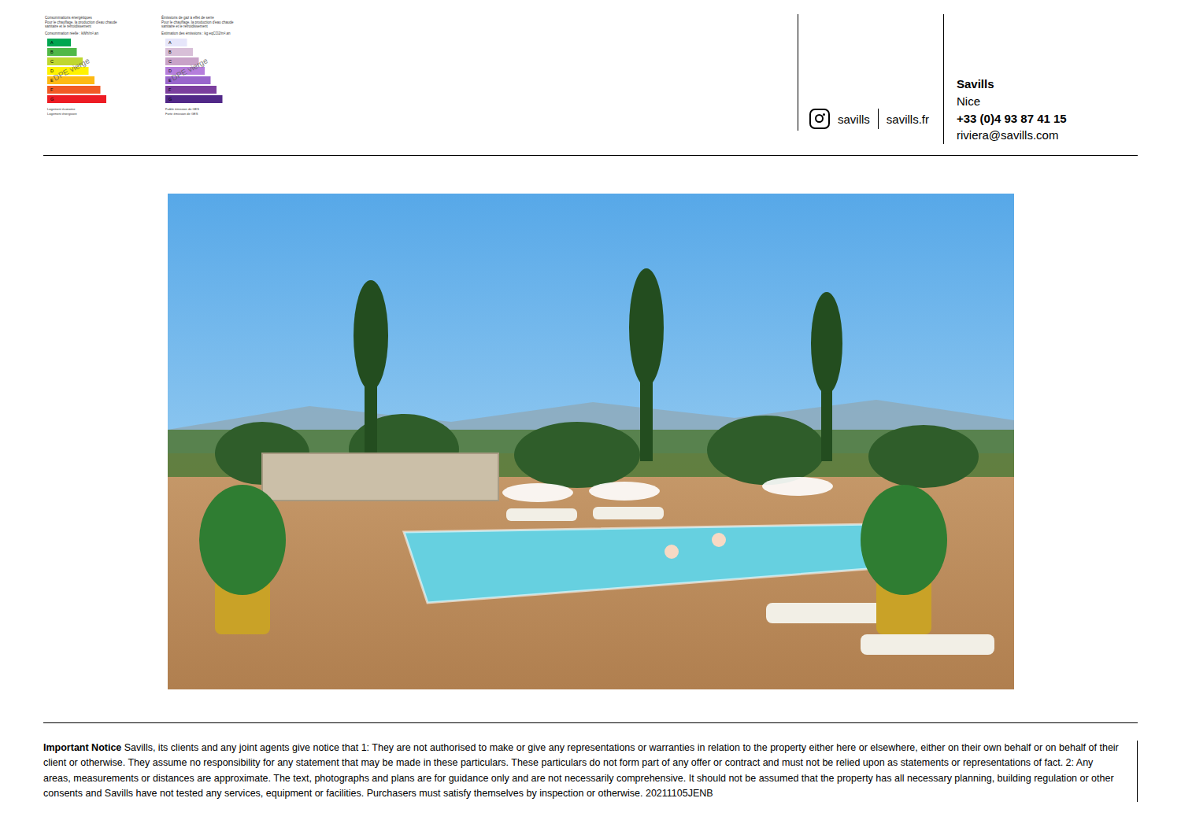savills savills.fr
Savills
Nice
+33 (0)4 93 87 41 15
riviera@savills.com
Important Notice Savills, its clients and any joint agents give notice that 1: They are not authorised to make or give any representations or warranties in relation to the property either here or elsewhere, either on their own behalf or on behalf of their client or otherwise. They assume no responsibility for any statement that may be made in these particulars. These particulars do not form part of any offer or contract and must not be relied upon as statements or representations of fact. 2: Any areas, measurements or distances are approximate. The text, photographs and plans are for guidance only and are not necessarily comprehensive. It should not be assumed that the property has all necessary planning, building regulation or other consents and Savills have not tested any services, equipment or facilities. Purchasers must satisfy themselves by inspection or otherwise. 20211105JENB